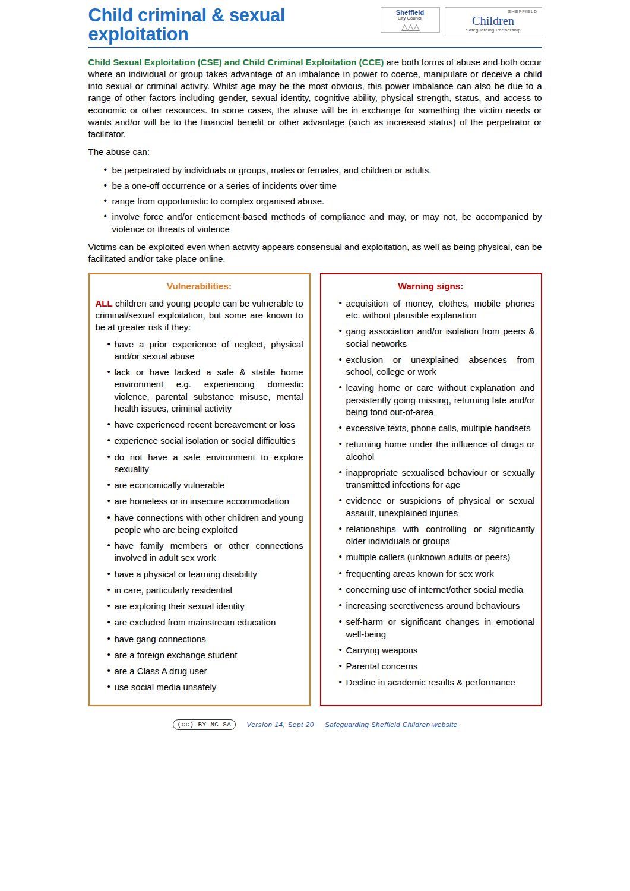Child criminal & sexual exploitation
Sheffield City Council △△△
Sheffield Children Safeguarding Partnership
Child Sexual Exploitation (CSE) and Child Criminal Exploitation (CCE) are both forms of abuse and both occur where an individual or group takes advantage of an imbalance in power to coerce, manipulate or deceive a child into sexual or criminal activity. Whilst age may be the most obvious, this power imbalance can also be due to a range of other factors including gender, sexual identity, cognitive ability, physical strength, status, and access to economic or other resources. In some cases, the abuse will be in exchange for something the victim needs or wants and/or will be to the financial benefit or other advantage (such as increased status) of the perpetrator or facilitator.
The abuse can:
be perpetrated by individuals or groups, males or females, and children or adults.
be a one-off occurrence or a series of incidents over time
range from opportunistic to complex organised abuse.
involve force and/or enticement-based methods of compliance and may, or may not, be accompanied by violence or threats of violence
Victims can be exploited even when activity appears consensual and exploitation, as well as being physical, can be facilitated and/or take place online.
Vulnerabilities:
ALL children and young people can be vulnerable to criminal/sexual exploitation, but some are known to be at greater risk if they:
have a prior experience of neglect, physical and/or sexual abuse
lack or have lacked a safe & stable home environment e.g. experiencing domestic violence, parental substance misuse, mental health issues, criminal activity
have experienced recent bereavement or loss
experience social isolation or social difficulties
do not have a safe environment to explore sexuality
are economically vulnerable
are homeless or in insecure accommodation
have connections with other children and young people who are being exploited
have family members or other connections involved in adult sex work
have a physical or learning disability
in care, particularly residential
are exploring their sexual identity
are excluded from mainstream education
have gang connections
are a foreign exchange student
are a Class A drug user
use social media unsafely
Warning signs:
acquisition of money, clothes, mobile phones etc. without plausible explanation
gang association and/or isolation from peers & social networks
exclusion or unexplained absences from school, college or work
leaving home or care without explanation and persistently going missing, returning late and/or being fond out-of-area
excessive texts, phone calls, multiple handsets
returning home under the influence of drugs or alcohol
inappropriate sexualised behaviour or sexually transmitted infections for age
evidence or suspicions of physical or sexual assault, unexplained injuries
relationships with controlling or significantly older individuals or groups
multiple callers (unknown adults or peers)
frequenting areas known for sex work
concerning use of internet/other social media
increasing secretiveness around behaviours
self-harm or significant changes in emotional well-being
Carrying weapons
Parental concerns
Decline in academic results & performance
(cc) BY-NC-SA Version 14, Sept 20 Safeguarding Sheffield Children website